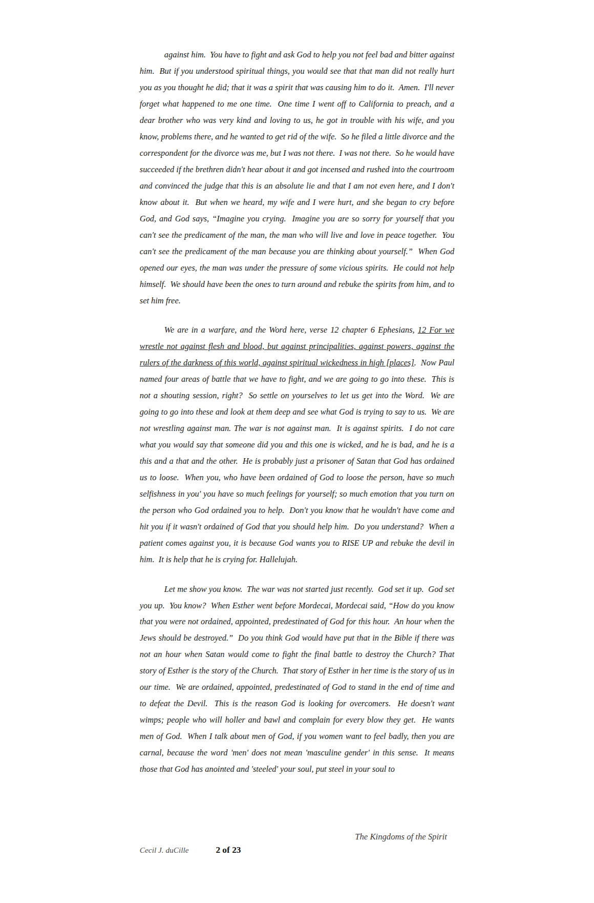against him. You have to fight and ask God to help you not feel bad and bitter against him. But if you understood spiritual things, you would see that that man did not really hurt you as you thought he did; that it was a spirit that was causing him to do it. Amen. I'll never forget what happened to me one time. One time I went off to California to preach, and a dear brother who was very kind and loving to us, he got in trouble with his wife, and you know, problems there, and he wanted to get rid of the wife. So he filed a little divorce and the correspondent for the divorce was me, but I was not there. I was not there. So he would have succeeded if the brethren didn't hear about it and got incensed and rushed into the courtroom and convinced the judge that this is an absolute lie and that I am not even here, and I don't know about it. But when we heard, my wife and I were hurt, and she began to cry before God, and God says, “Imagine you crying. Imagine you are so sorry for yourself that you can't see the predicament of the man, the man who will live and love in peace together. You can't see the predicament of the man because you are thinking about yourself.” When God opened our eyes, the man was under the pressure of some vicious spirits. He could not help himself. We should have been the ones to turn around and rebuke the spirits from him, and to set him free.
We are in a warfare, and the Word here, verse 12 chapter 6 Ephesians, 12 For we wrestle not against flesh and blood, but against principalities, against powers, against the rulers of the darkness of this world, against spiritual wickedness in high [places]. Now Paul named four areas of battle that we have to fight, and we are going to go into these. This is not a shouting session, right? So settle on yourselves to let us get into the Word. We are going to go into these and look at them deep and see what God is trying to say to us. We are not wrestling against man. The war is not against man. It is against spirits. I do not care what you would say that someone did you and this one is wicked, and he is bad, and he is a this and a that and the other. He is probably just a prisoner of Satan that God has ordained us to loose. When you, who have been ordained of God to loose the person, have so much selfishness in you' you have so much feelings for yourself; so much emotion that you turn on the person who God ordained you to help. Don't you know that he wouldn't have come and hit you if it wasn't ordained of God that you should help him. Do you understand? When a patient comes against you, it is because God wants you to RISE UP and rebuke the devil in him. It is help that he is crying for. Hallelujah.
Let me show you know. The war was not started just recently. God set it up. God set you up. You know? When Esther went before Mordecai, Mordecai said, “How do you know that you were not ordained, appointed, predestinated of God for this hour. An hour when the Jews should be destroyed.” Do you think God would have put that in the Bible if there was not an hour when Satan would come to fight the final battle to destroy the Church? That story of Esther is the story of the Church. That story of Esther in her time is the story of us in our time. We are ordained, appointed, predestinated of God to stand in the end of time and to defeat the Devil. This is the reason God is looking for overcomers. He doesn't want wimps; people who will holler and bawl and complain for every blow they get. He wants men of God. When I talk about men of God, if you women want to feel badly, then you are carnal, because the word 'men' does not mean 'masculine gender' in this sense. It means those that God has anointed and 'steeled' your soul, put steel in your soul to
The Kingdoms of the Spirit
Cecil J. duCille 2 of 23